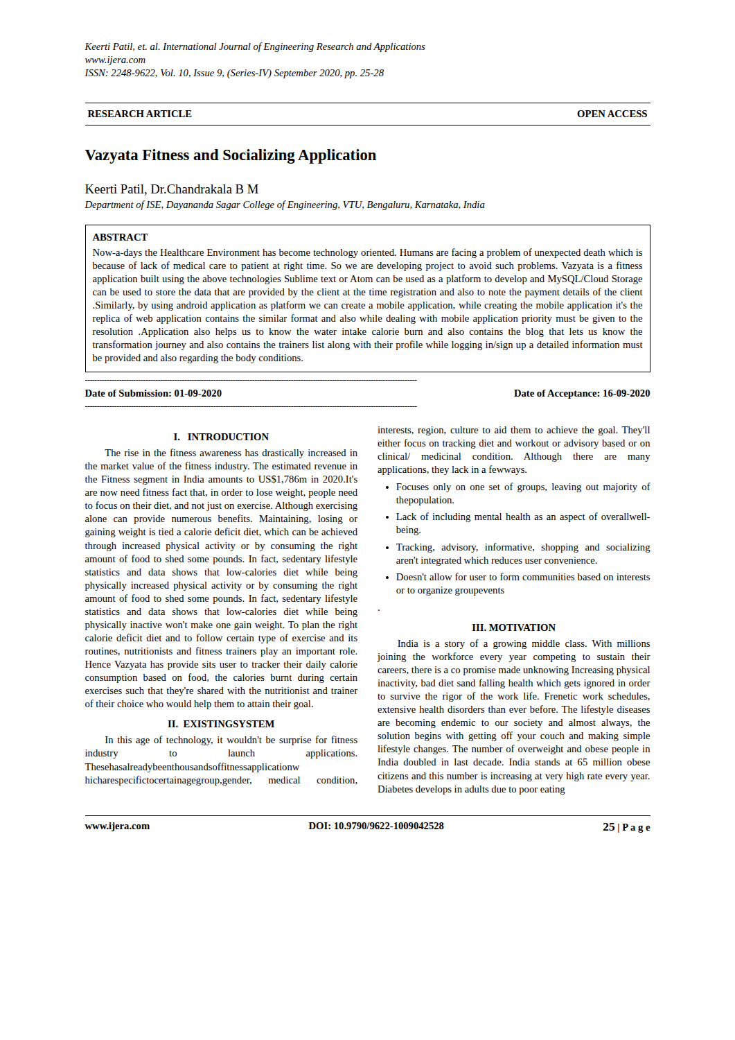Keerti Patil, et. al. International Journal of Engineering Research and Applications
www.ijera.com
ISSN: 2248-9622, Vol. 10, Issue 9, (Series-IV) September 2020, pp. 25-28
RESEARCH ARTICLE OPEN ACCESS
Vazyata Fitness and Socializing Application
Keerti Patil, Dr.Chandrakala B M
Department of ISE, Dayananda Sagar College of Engineering, VTU, Bengaluru, Karnataka, India
ABSTRACT
Now-a-days the Healthcare Environment has become technology oriented. Humans are facing a problem of unexpected death which is because of lack of medical care to patient at right time. So we are developing project to avoid such problems. Vazyata is a fitness application built using the above technologies Sublime text or Atom can be used as a platform to develop and MySQL/Cloud Storage can be used to store the data that are provided by the client at the time registration and also to note the payment details of the client .Similarly, by using android application as platform we can create a mobile application, while creating the mobile application it's the replica of web application contains the similar format and also while dealing with mobile application priority must be given to the resolution .Application also helps us to know the water intake calorie burn and also contains the blog that lets us know the transformation journey and also contains the trainers list along with their profile while logging in/sign up a detailed information must be provided and also regarding the body conditions.
-----------------------------------------------------------------------------------------------------------------------------------------
Date of Submission: 01-09-2020 Date of Acceptance: 16-09-2020
-----------------------------------------------------------------------------------------------------------------------------------------
I. INTRODUCTION
The rise in the fitness awareness has drastically increased in the market value of the fitness industry. The estimated revenue in the Fitness segment in India amounts to US$1,786m in 2020.It's are now need fitness fact that, in order to lose weight, people need to focus on their diet, and not just on exercise. Although exercising alone can provide numerous benefits. Maintaining, losing or gaining weight is tied a calorie deficit diet, which can be achieved through increased physical activity or by consuming the right amount of food to shed some pounds. In fact, sedentary lifestyle statistics and data shows that low-calories diet while being physically increased physical activity or by consuming the right amount of food to shed some pounds. In fact, sedentary lifestyle statistics and data shows that low-calories diet while being physically inactive won't make one gain weight. To plan the right calorie deficit diet and to follow certain type of exercise and its routines, nutritionists and fitness trainers play an important role. Hence Vazyata has provide sits user to tracker their daily calorie consumption based on food, the calories burnt during certain exercises such that they're shared with the nutritionist and trainer of their choice who would help them to attain their goal.
II. EXISTINGSYSTEM
In this age of technology, it wouldn't be surprise for fitness industry to launch applications. Thesehasalreadybeenthousandsoffitnessapplicationw hicharespecifictocertainagegroup,gender, medical condition, interests, region, culture to aid them to achieve the goal. They'll either focus on tracking diet and workout or advisory based or on clinical/ medicinal condition. Although there are many applications, they lack in a fewways.
Focuses only on one set of groups, leaving out majority of thepopulation.
Lack of including mental health as an aspect of overallwell-being.
Tracking, advisory, informative, shopping and socializing aren't integrated which reduces user convenience.
Doesn't allow for user to form communities based on interests or to organize groupevents
.
III. MOTIVATION
India is a story of a growing middle class. With millions joining the workforce every year competing to sustain their careers, there is a co promise made unknowing Increasing physical inactivity, bad diet sand falling health which gets ignored in order to survive the rigor of the work life. Frenetic work schedules, extensive health disorders than ever before. The lifestyle diseases are becoming endemic to our society and almost always, the solution begins with getting off your couch and making simple lifestyle changes. The number of overweight and obese people in India doubled in last decade. India stands at 65 million obese citizens and this number is increasing at very high rate every year. Diabetes develops in adults due to poor eating
www.ijera.com DOI: 10.9790/9622-1009042528 25 | P a g e